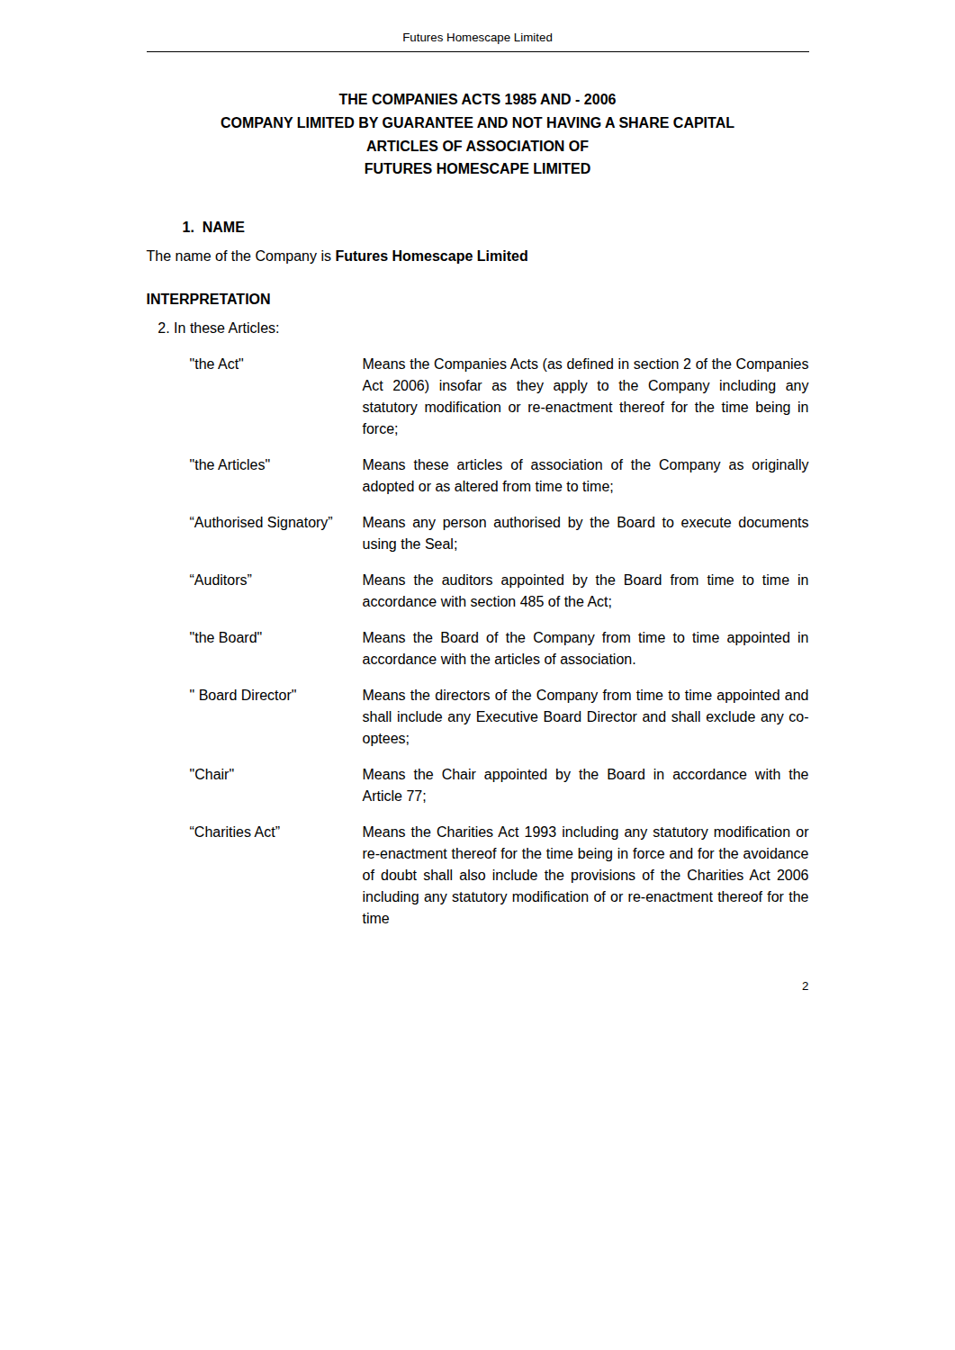Futures Homescape Limited
THE COMPANIES ACTS 1985 AND - 2006
COMPANY LIMITED BY GUARANTEE AND NOT HAVING A SHARE CAPITAL
ARTICLES OF ASSOCIATION OF
FUTURES HOMESCAPE LIMITED
1. NAME
The name of the Company is Futures Homescape Limited
INTERPRETATION
2. In these Articles:
"the Act"
Means the Companies Acts (as defined in section 2 of the Companies Act 2006) insofar as they apply to the Company including any statutory modification or re-enactment thereof for the time being in force;
"the Articles"
Means these articles of association of the Company as originally adopted or as altered from time to time;
“Authorised Signatory”
Means any person authorised by the Board to execute documents using the Seal;
“Auditors”
Means the auditors appointed by the Board from time to time in accordance with section 485 of the Act;
"the Board"
Means the Board of the Company from time to time appointed in accordance with the articles of association.
" Board Director"
Means the directors of the Company from time to time appointed and shall include any Executive Board Director and shall exclude any co-optees;
"Chair"
Means the Chair appointed by the Board in accordance with the Article 77;
“Charities Act”
Means the Charities Act 1993 including any statutory modification or re-enactment thereof for the time being in force and for the avoidance of doubt shall also include the provisions of the Charities Act 2006 including any statutory modification of or re-enactment thereof for the time
2